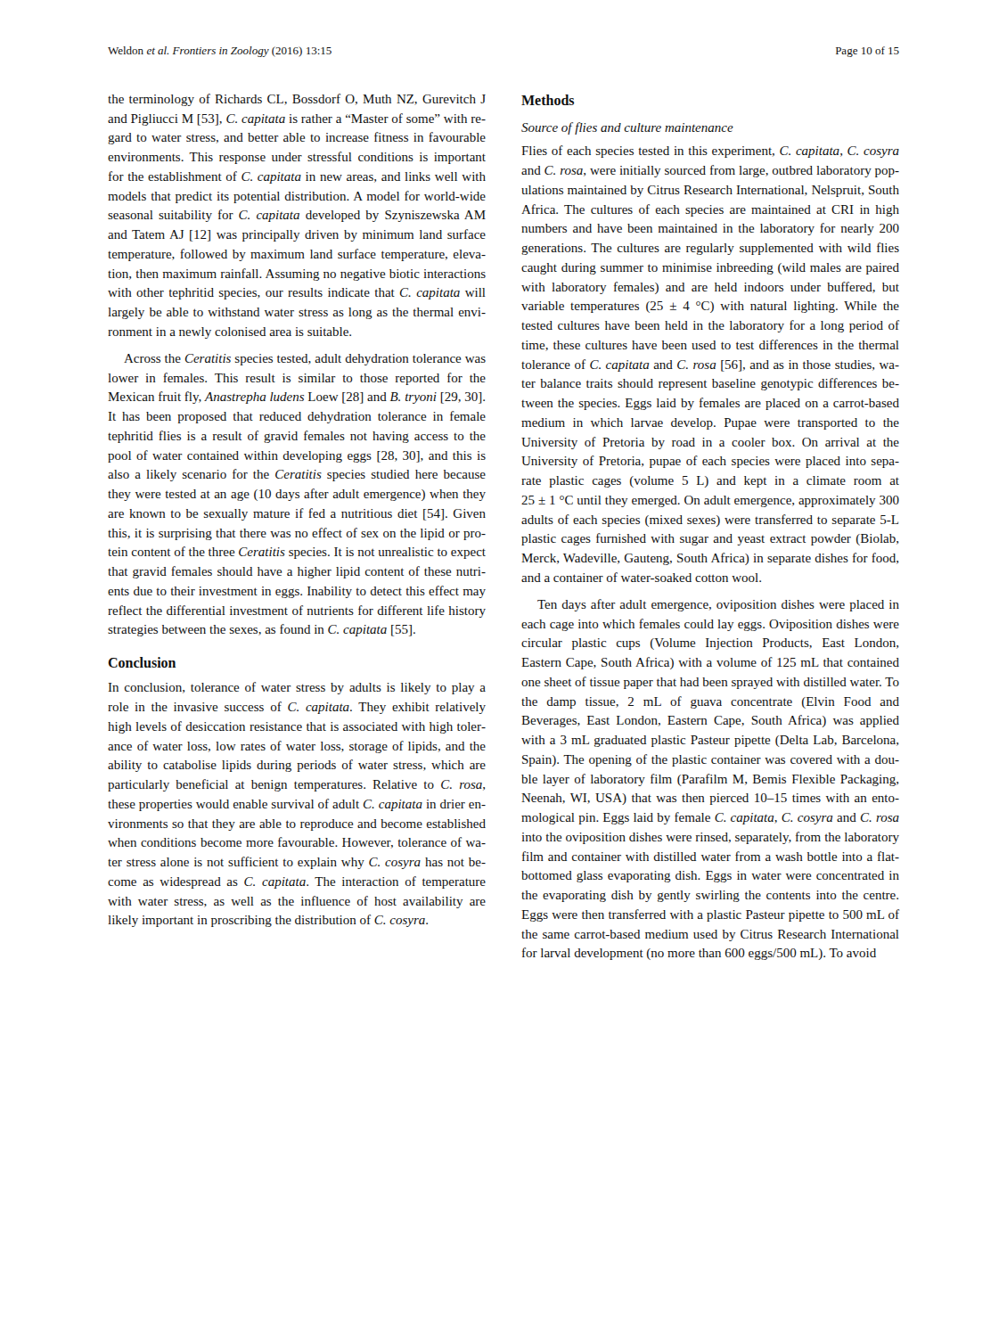Weldon et al. Frontiers in Zoology (2016) 13:15 Page 10 of 15
the terminology of Richards CL, Bossdorf O, Muth NZ, Gurevitch J and Pigliucci M [53], C. capitata is rather a “Master of some” with regard to water stress, and better able to increase fitness in favourable environments. This response under stressful conditions is important for the establishment of C. capitata in new areas, and links well with models that predict its potential distribution. A model for world-wide seasonal suitability for C. capitata developed by Szyniszewska AM and Tatem AJ [12] was principally driven by minimum land surface temperature, followed by maximum land surface temperature, elevation, then maximum rainfall. Assuming no negative biotic interactions with other tephritid species, our results indicate that C. capitata will largely be able to withstand water stress as long as the thermal environment in a newly colonised area is suitable.
Across the Ceratitis species tested, adult dehydration tolerance was lower in females. This result is similar to those reported for the Mexican fruit fly, Anastrepha ludens Loew [28] and B. tryoni [29, 30]. It has been proposed that reduced dehydration tolerance in female tephritid flies is a result of gravid females not having access to the pool of water contained within developing eggs [28, 30], and this is also a likely scenario for the Ceratitis species studied here because they were tested at an age (10 days after adult emergence) when they are known to be sexually mature if fed a nutritious diet [54]. Given this, it is surprising that there was no effect of sex on the lipid or protein content of the three Ceratitis species. It is not unrealistic to expect that gravid females should have a higher lipid content of these nutrients due to their investment in eggs. Inability to detect this effect may reflect the differential investment of nutrients for different life history strategies between the sexes, as found in C. capitata [55].
Conclusion
In conclusion, tolerance of water stress by adults is likely to play a role in the invasive success of C. capitata. They exhibit relatively high levels of desiccation resistance that is associated with high tolerance of water loss, low rates of water loss, storage of lipids, and the ability to catabolise lipids during periods of water stress, which are particularly beneficial at benign temperatures. Relative to C. rosa, these properties would enable survival of adult C. capitata in drier environments so that they are able to reproduce and become established when conditions become more favourable. However, tolerance of water stress alone is not sufficient to explain why C. cosyra has not become as widespread as C. capitata. The interaction of temperature with water stress, as well as the influence of host availability are likely important in proscribing the distribution of C. cosyra.
Methods
Source of flies and culture maintenance
Flies of each species tested in this experiment, C. capitata, C. cosyra and C. rosa, were initially sourced from large, outbred laboratory populations maintained by Citrus Research International, Nelspruit, South Africa. The cultures of each species are maintained at CRI in high numbers and have been maintained in the laboratory for nearly 200 generations. The cultures are regularly supplemented with wild flies caught during summer to minimise inbreeding (wild males are paired with laboratory females) and are held indoors under buffered, but variable temperatures (25 ± 4 °C) with natural lighting. While the tested cultures have been held in the laboratory for a long period of time, these cultures have been used to test differences in the thermal tolerance of C. capitata and C. rosa [56], and as in those studies, water balance traits should represent baseline genotypic differences between the species. Eggs laid by females are placed on a carrot-based medium in which larvae develop. Pupae were transported to the University of Pretoria by road in a cooler box. On arrival at the University of Pretoria, pupae of each species were placed into separate plastic cages (volume 5 L) and kept in a climate room at 25 ± 1 °C until they emerged. On adult emergence, approximately 300 adults of each species (mixed sexes) were transferred to separate 5-L plastic cages furnished with sugar and yeast extract powder (Biolab, Merck, Wadeville, Gauteng, South Africa) in separate dishes for food, and a container of water-soaked cotton wool.
Ten days after adult emergence, oviposition dishes were placed in each cage into which females could lay eggs. Oviposition dishes were circular plastic cups (Volume Injection Products, East London, Eastern Cape, South Africa) with a volume of 125 mL that contained one sheet of tissue paper that had been sprayed with distilled water. To the damp tissue, 2 mL of guava concentrate (Elvin Food and Beverages, East London, Eastern Cape, South Africa) was applied with a 3 mL graduated plastic Pasteur pipette (Delta Lab, Barcelona, Spain). The opening of the plastic container was covered with a double layer of laboratory film (Parafilm M, Bemis Flexible Packaging, Neenah, WI, USA) that was then pierced 10–15 times with an entomological pin. Eggs laid by female C. capitata, C. cosyra and C. rosa into the oviposition dishes were rinsed, separately, from the laboratory film and container with distilled water from a wash bottle into a flat-bottomed glass evaporating dish. Eggs in water were concentrated in the evaporating dish by gently swirling the contents into the centre. Eggs were then transferred with a plastic Pasteur pipette to 500 mL of the same carrot-based medium used by Citrus Research International for larval development (no more than 600 eggs/500 mL). To avoid